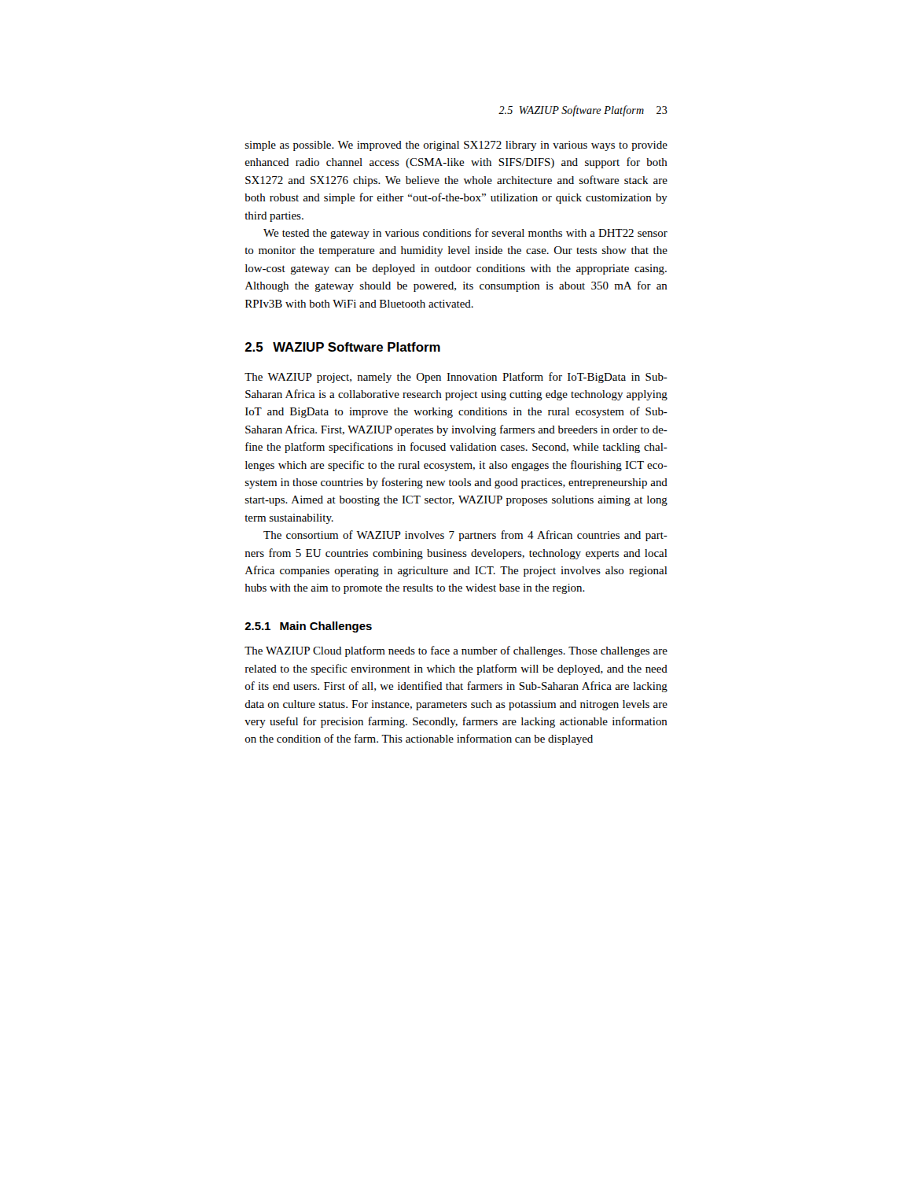2.5 WAZIUP Software Platform 23
simple as possible. We improved the original SX1272 library in various ways to provide enhanced radio channel access (CSMA-like with SIFS/DIFS) and support for both SX1272 and SX1276 chips. We believe the whole architecture and software stack are both robust and simple for either “out-of-the-box” utilization or quick customization by third parties.
We tested the gateway in various conditions for several months with a DHT22 sensor to monitor the temperature and humidity level inside the case. Our tests show that the low-cost gateway can be deployed in outdoor conditions with the appropriate casing. Although the gateway should be powered, its consumption is about 350 mA for an RPIv3B with both WiFi and Bluetooth activated.
2.5 WAZIUP Software Platform
The WAZIUP project, namely the Open Innovation Platform for IoT-BigData in Sub-Saharan Africa is a collaborative research project using cutting edge technology applying IoT and BigData to improve the working conditions in the rural ecosystem of Sub-Saharan Africa. First, WAZIUP operates by involving farmers and breeders in order to define the platform specifications in focused validation cases. Second, while tackling challenges which are specific to the rural ecosystem, it also engages the flourishing ICT ecosystem in those countries by fostering new tools and good practices, entrepreneurship and start-ups. Aimed at boosting the ICT sector, WAZIUP proposes solutions aiming at long term sustainability.
The consortium of WAZIUP involves 7 partners from 4 African countries and partners from 5 EU countries combining business developers, technology experts and local Africa companies operating in agriculture and ICT. The project involves also regional hubs with the aim to promote the results to the widest base in the region.
2.5.1 Main Challenges
The WAZIUP Cloud platform needs to face a number of challenges. Those challenges are related to the specific environment in which the platform will be deployed, and the need of its end users. First of all, we identified that farmers in Sub-Saharan Africa are lacking data on culture status. For instance, parameters such as potassium and nitrogen levels are very useful for precision farming. Secondly, farmers are lacking actionable information on the condition of the farm. This actionable information can be displayed